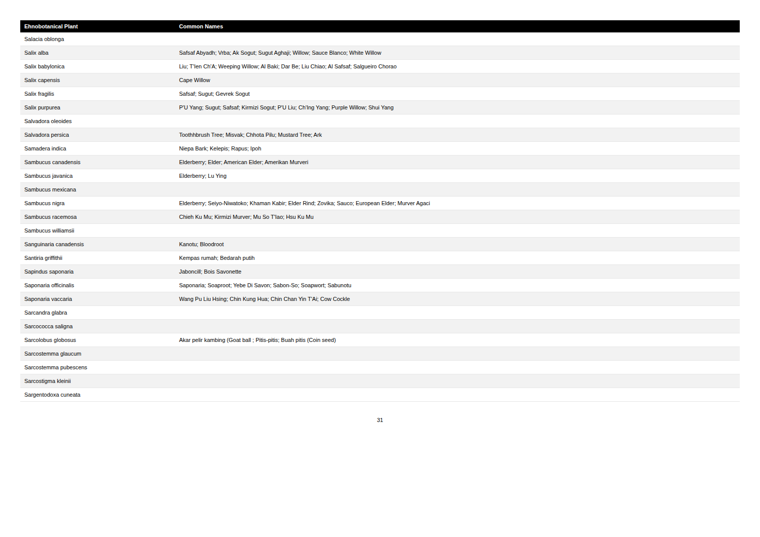| Ehnobotanical Plant | Common Names |
| --- | --- |
| Salacia oblonga | |
| Salix alba | Safsaf Abyadh; Vrba; Ak Sogut; Sugut Aghaji; Willow; Sauce Blanco; White Willow |
| Salix babylonica | Liu; T'Ien Ch'A; Weeping Willow; Al Baki; Dar Be; Liu Chiao; Al Safsaf; Salgueiro Chorao |
| Salix capensis | Cape Willow |
| Salix fragilis | Safsaf; Sugut; Gevrek Sogut |
| Salix purpurea | P'U Yang; Sugut; Safsaf; Kirmizi Sogut; P'U Liu; Ch'Ing Yang; Purple Willow; Shui Yang |
| Salvadora oleoides | |
| Salvadora persica | Toothhbrush Tree; Misvak; Chhota Pilu; Mustard Tree; Ark |
| Samadera indica | Niepa Bark; Kelepis; Rapus; Ipoh |
| Sambucus canadensis | Elderberry; Elder; American Elder; Amerikan Murveri |
| Sambucus javanica | Elderberry; Lu Ying |
| Sambucus mexicana | |
| Sambucus nigra | Elderberry; Seiyo-Niwatoko; Khaman Kabir; Elder Rind; Zovika; Sauco; European Elder; Murver Agaci |
| Sambucus racemosa | Chieh Ku Mu; Kirmizi Murver; Mu So T'Iao; Hsu Ku Mu |
| Sambucus williamsii | |
| Sanguinaria canadensis | Kanotu; Bloodroot |
| Santiria griffithii | Kempas rumah; Bedarah putih |
| Sapindus saponaria | Jaboncill; Bois Savonette |
| Saponaria officinalis | Saponaria; Soaproot; Yebe Di Savon; Sabon-So; Soapwort; Sabunotu |
| Saponaria vaccaria | Wang Pu Liu Hsing; Chin Kung Hua; Chin Chan Yin T'Ai; Cow Cockle |
| Sarcandra glabra | |
| Sarcococca saligna | |
| Sarcolobus globosus | Akar pelir kambing (Goat ball ; Pitis-pitis; Buah pitis (Coin seed) |
| Sarcostemma glaucum | |
| Sarcostemma pubescens | |
| Sarcostigma kleinii | |
| Sargentodoxa cuneata | |
31